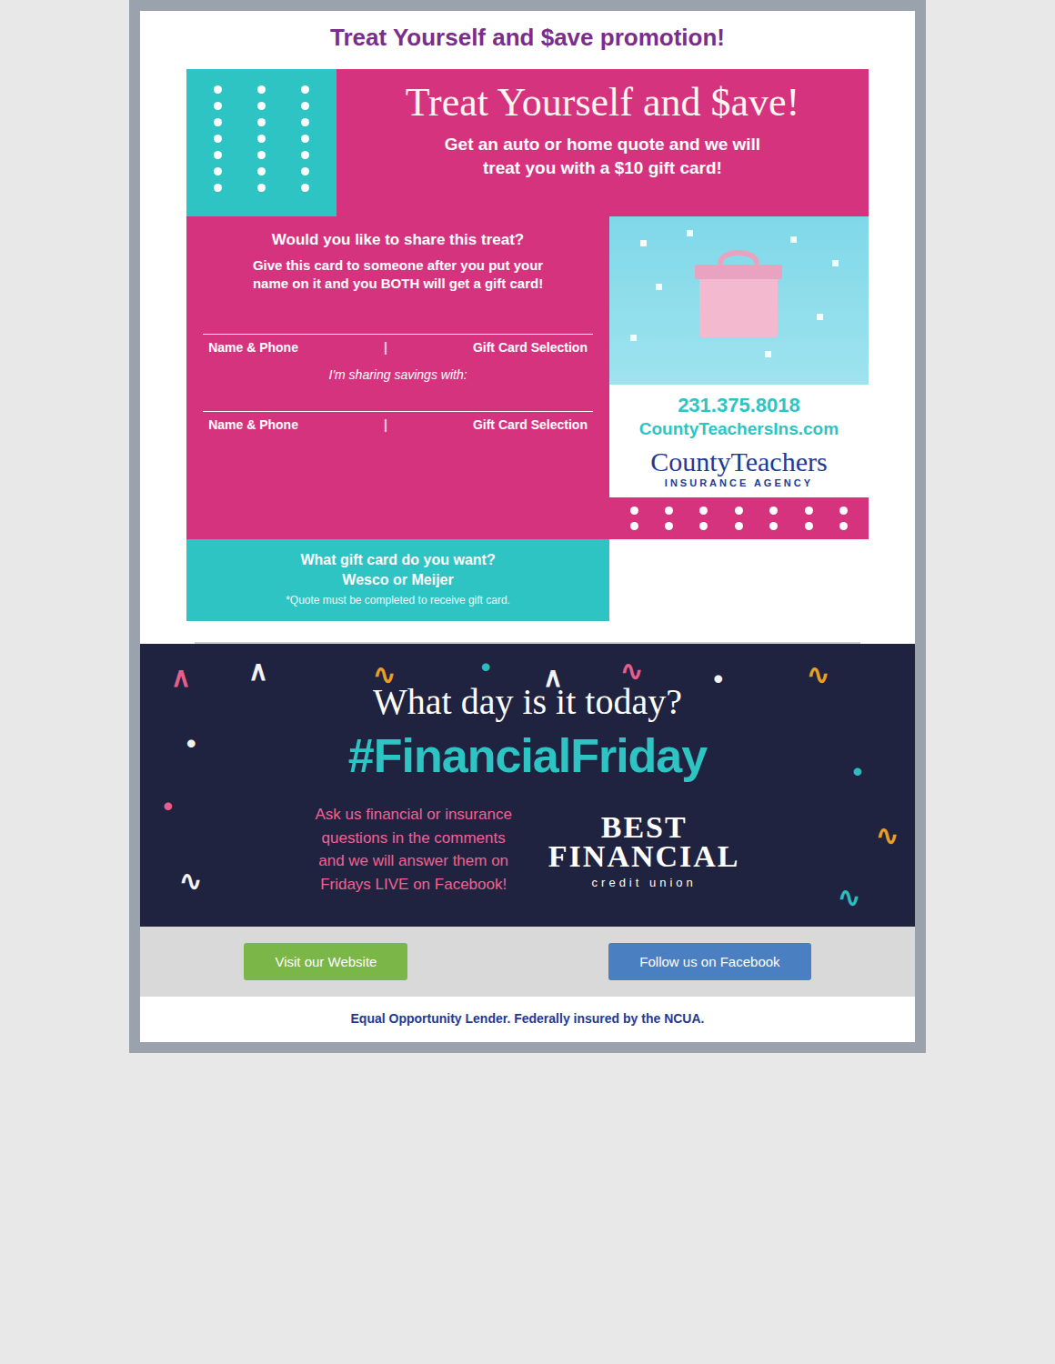Treat Yourself and $ave promotion!
Treat Yourself and $ave!
Get an auto or home quote and we will
treat you with a $10 gift card!
Would you like to share this treat?
Give this card to someone after you put your
name on it and you BOTH will get a gift card!
Name & Phone | Gift Card Selection
I'm sharing savings with:
Name & Phone | Gift Card Selection
231.375.8018
CountyTeachersIns.com
CountyTeachers
INSURANCE AGENCY
What gift card do you want?
Wesco or Meijer
*Quote must be completed to receive gift card.
∧ ∧ ∿ • ∧ ∿ • ∿ • • • ∿ ∿ ∿
What day is it today?
#FinancialFriday
Ask us financial or insurance
questions in the comments
and we will answer them on
Fridays LIVE on Facebook!
BEST
FINANCIAL
credit union
Visit our Website Follow us on Facebook
Equal Opportunity Lender. Federally insured by the NCUA.